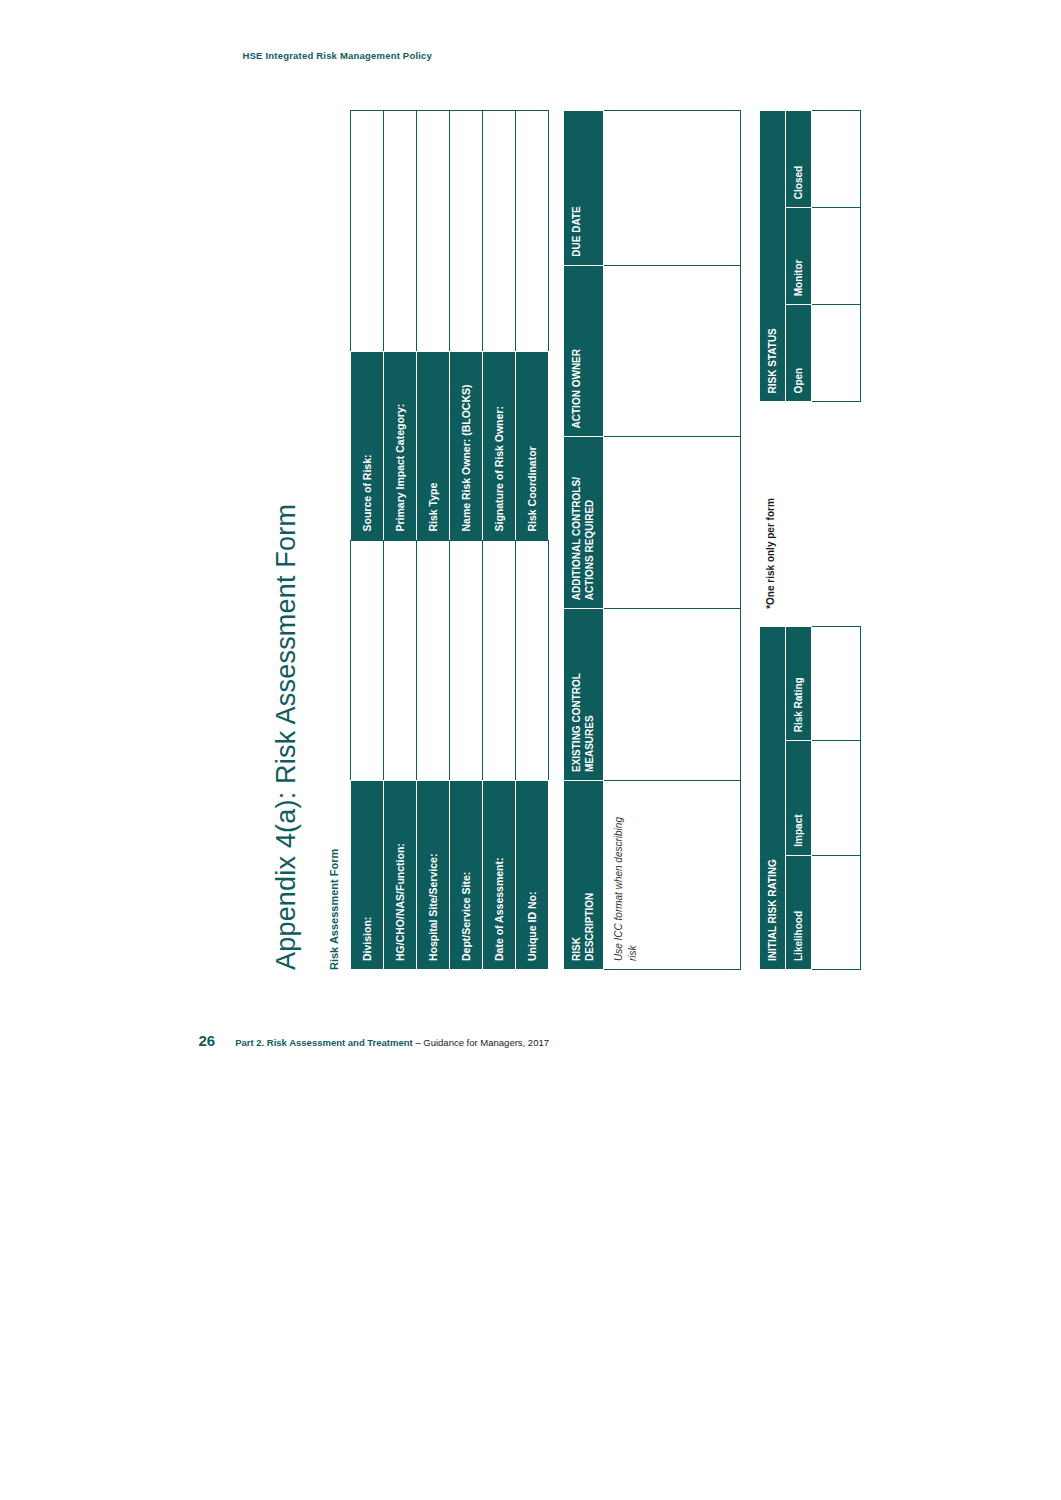HSE Integrated Risk Management Policy
Appendix 4(a): Risk Assessment Form
Risk Assessment Form
| Division: | | Source of Risk: | |
| HG/CHO/NAS/Function: | | Primary Impact Category: | |
| Hospital Site/Service: | | Risk Type | |
| Dept/Service Site: | | Name Risk Owner: (BLOCKS) | |
| Date of Assessment: | | Signature of Risk Owner: | |
| Unique ID No: | | Risk Coordinator | |
| RISK DESCRIPTION | EXISTING CONTROL MEASURES | ADDITIONAL CONTROLS/ ACTIONS REQUIRED | ACTION OWNER | DUE DATE |
| --- | --- | --- | --- | --- |
| Use ICC format when describing risk | | | | |
| / INITIAL RISK RATING / / --- / / Likelihood / Impact / Risk Rating / | | *One risk only per form | | / RISK STATUS / / --- / / Open / Monitor / Closed / |
26 Part 2. Risk Assessment and Treatment – Guidance for Managers, 2017